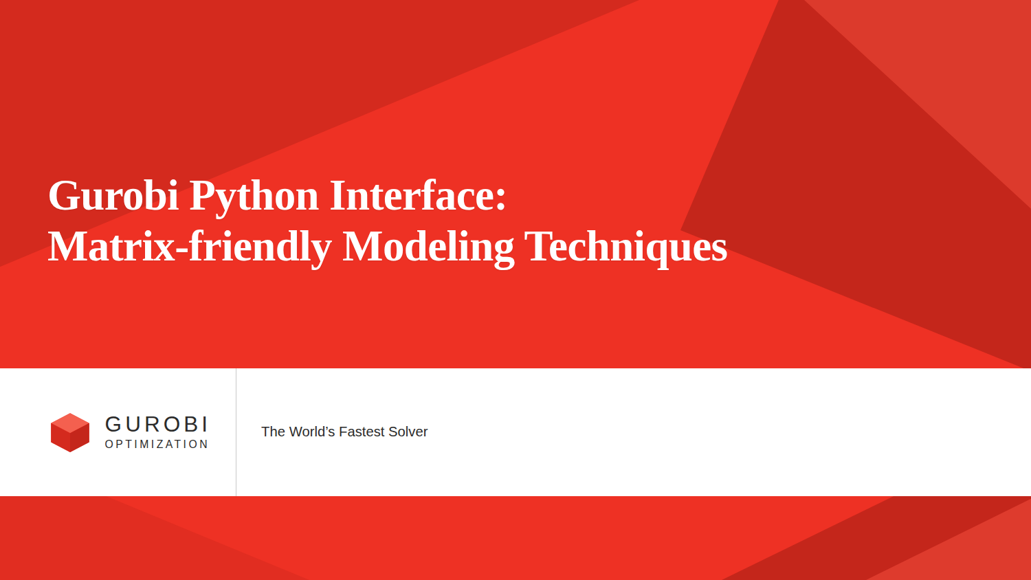Gurobi Python Interface:
Matrix-friendly Modeling Techniques
GUROBI OPTIMIZATION
The World’s Fastest Solver